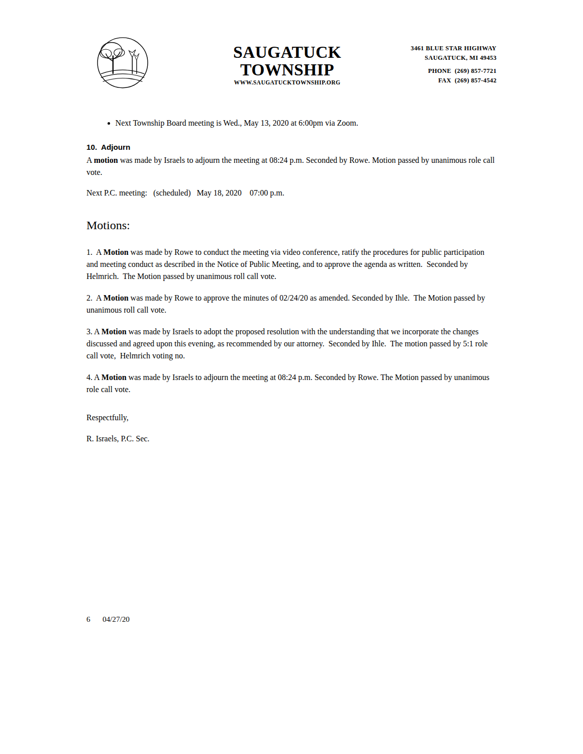SAUGATUCK TOWNSHIP WWW.SAUGATUCKTOWNSHIP.ORG
3461 BLUE STAR HIGHWAY
SAUGATUCK, MI 49453
PHONE (269) 857-7721
FAX (269) 857-4542
Next Township Board meeting is Wed., May 13, 2020 at 6:00pm via Zoom.
10. Adjourn
A motion was made by Israels to adjourn the meeting at 08:24 p.m. Seconded by Rowe. Motion passed by unanimous role call vote.
Next P.C. meeting: (scheduled) May 18, 2020 07:00 p.m.
Motions:
1. A Motion was made by Rowe to conduct the meeting via video conference, ratify the procedures for public participation and meeting conduct as described in the Notice of Public Meeting, and to approve the agenda as written. Seconded by Helmrich. The Motion passed by unanimous roll call vote.
2. A Motion was made by Rowe to approve the minutes of 02/24/20 as amended. Seconded by Ihle. The Motion passed by unanimous roll call vote.
3. A Motion was made by Israels to adopt the proposed resolution with the understanding that we incorporate the changes discussed and agreed upon this evening, as recommended by our attorney. Seconded by Ihle. The motion passed by 5:1 role call vote, Helmrich voting no.
4. A Motion was made by Israels to adjourn the meeting at 08:24 p.m. Seconded by Rowe. The Motion passed by unanimous role call vote.
Respectfully,
R. Israels, P.C. Sec.
604/27/20